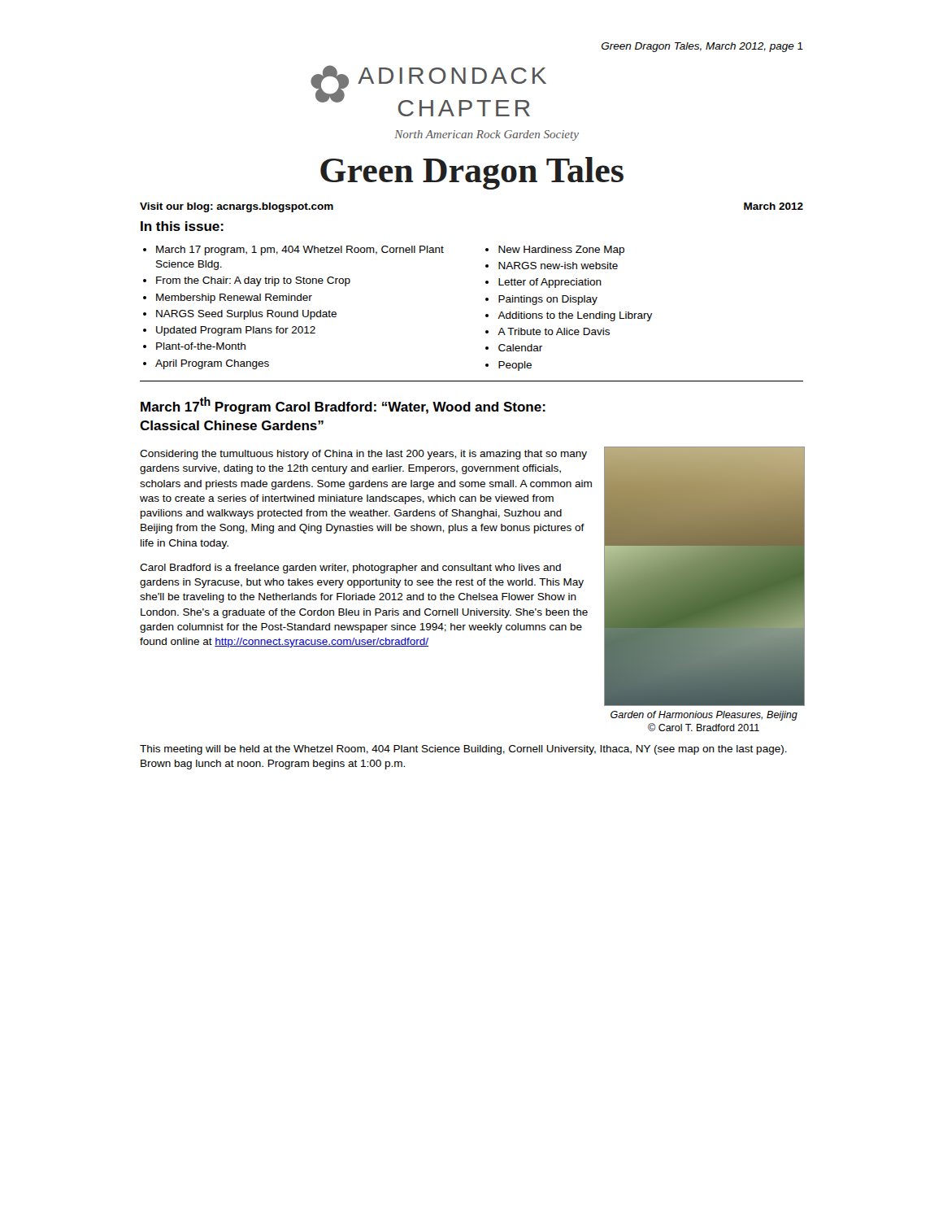Green Dragon Tales, March 2012, page 1
✿
ADIRONDACK
CHAPTER
North American Rock Garden Society
Green Dragon Tales
Visit our blog: acnargs.blogspot.com March 2012
In this issue:
March 17 program, 1 pm, 404 Whetzel Room, Cornell Plant Science Bldg.
From the Chair: A day trip to Stone Crop
Membership Renewal Reminder
NARGS Seed Surplus Round Update
Updated Program Plans for 2012
Plant-of-the-Month
April Program Changes
New Hardiness Zone Map
NARGS new-ish website
Letter of Appreciation
Paintings on Display
Additions to the Lending Library
A Tribute to Alice Davis
Calendar
People
March 17th Program Carol Bradford: “Water, Wood and Stone: Classical Chinese Gardens”
Garden of Harmonious Pleasures, Beijing
© Carol T. Bradford 2011
Considering the tumultuous history of China in the last 200 years, it is amazing that so many gardens survive, dating to the 12th century and earlier. Emperors, government officials, scholars and priests made gardens. Some gardens are large and some small. A common aim was to create a series of intertwined miniature landscapes, which can be viewed from pavilions and walkways protected from the weather. Gardens of Shanghai, Suzhou and Beijing from the Song, Ming and Qing Dynasties will be shown, plus a few bonus pictures of life in China today.
Carol Bradford is a freelance garden writer, photographer and consultant who lives and gardens in Syracuse, but who takes every opportunity to see the rest of the world. This May she'll be traveling to the Netherlands for Floriade 2012 and to the Chelsea Flower Show in London. She's a graduate of the Cordon Bleu in Paris and Cornell University. She's been the garden columnist for the Post-Standard newspaper since 1994; her weekly columns can be found online at http://connect.syracuse.com/user/cbradford/
This meeting will be held at the Whetzel Room, 404 Plant Science Building, Cornell University, Ithaca, NY (see map on the last page). Brown bag lunch at noon. Program begins at 1:00 p.m.